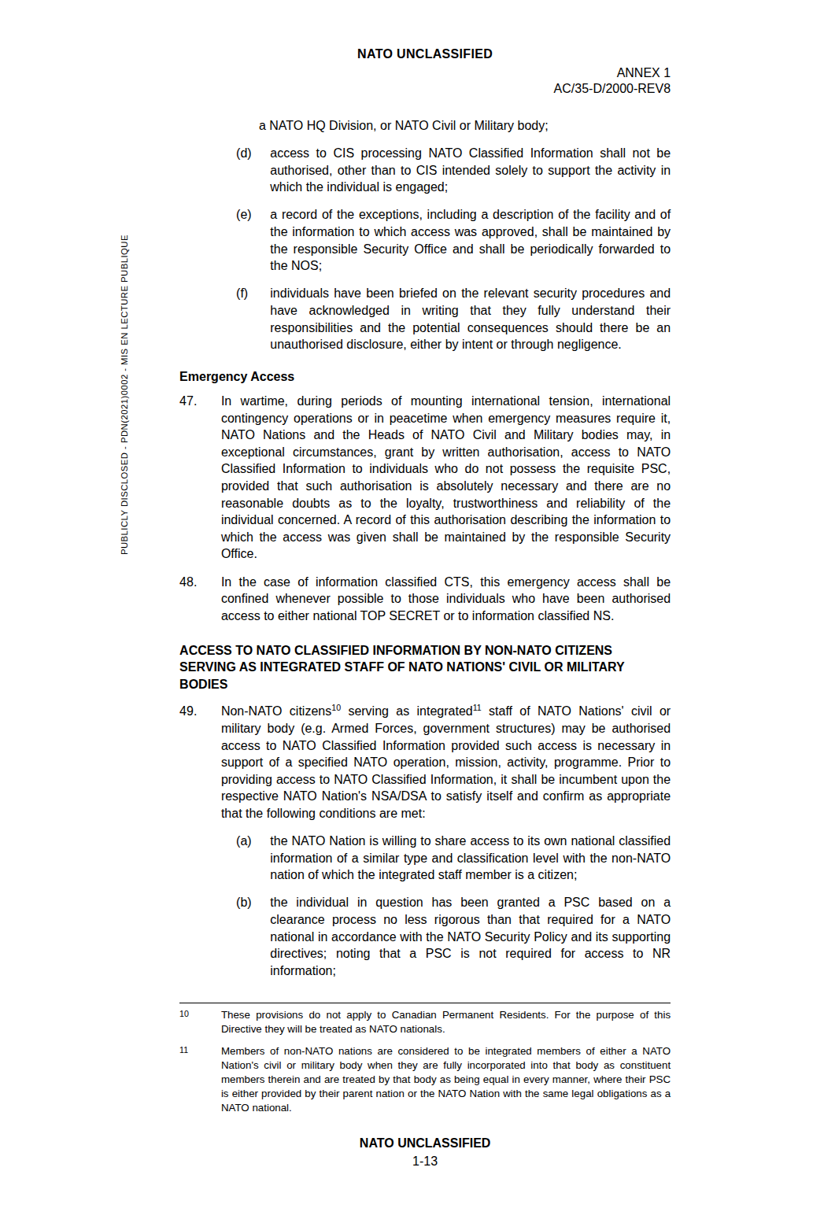NATO UNCLASSIFIED
ANNEX 1
AC/35-D/2000-REV8
PUBLICLY DISCLOSED - PDN(2021)0002 - MIS EN LECTURE PUBLIQUE
a NATO HQ Division, or NATO Civil or Military body;
(d) access to CIS processing NATO Classified Information shall not be authorised, other than to CIS intended solely to support the activity in which the individual is engaged;
(e) a record of the exceptions, including a description of the facility and of the information to which access was approved, shall be maintained by the responsible Security Office and shall be periodically forwarded to the NOS;
(f) individuals have been briefed on the relevant security procedures and have acknowledged in writing that they fully understand their responsibilities and the potential consequences should there be an unauthorised disclosure, either by intent or through negligence.
Emergency Access
47. In wartime, during periods of mounting international tension, international contingency operations or in peacetime when emergency measures require it, NATO Nations and the Heads of NATO Civil and Military bodies may, in exceptional circumstances, grant by written authorisation, access to NATO Classified Information to individuals who do not possess the requisite PSC, provided that such authorisation is absolutely necessary and there are no reasonable doubts as to the loyalty, trustworthiness and reliability of the individual concerned. A record of this authorisation describing the information to which the access was given shall be maintained by the responsible Security Office.
48. In the case of information classified CTS, this emergency access shall be confined whenever possible to those individuals who have been authorised access to either national TOP SECRET or to information classified NS.
Access to NATO Classified Information by Non-NATO Citizens Serving as Integrated Staff of NATO Nations' Civil or Military Bodies
49. Non-NATO citizens10 serving as integrated11 staff of NATO Nations' civil or military body (e.g. Armed Forces, government structures) may be authorised access to NATO Classified Information provided such access is necessary in support of a specified NATO operation, mission, activity, programme. Prior to providing access to NATO Classified Information, it shall be incumbent upon the respective NATO Nation's NSA/DSA to satisfy itself and confirm as appropriate that the following conditions are met:
(a) the NATO Nation is willing to share access to its own national classified information of a similar type and classification level with the non-NATO nation of which the integrated staff member is a citizen;
(b) the individual in question has been granted a PSC based on a clearance process no less rigorous than that required for a NATO national in accordance with the NATO Security Policy and its supporting directives; noting that a PSC is not required for access to NR information;
10 These provisions do not apply to Canadian Permanent Residents. For the purpose of this Directive they will be treated as NATO nationals.
11 Members of non-NATO nations are considered to be integrated members of either a NATO Nation's civil or military body when they are fully incorporated into that body as constituent members therein and are treated by that body as being equal in every manner, where their PSC is either provided by their parent nation or the NATO Nation with the same legal obligations as a NATO national.
NATO UNCLASSIFIED
1-13